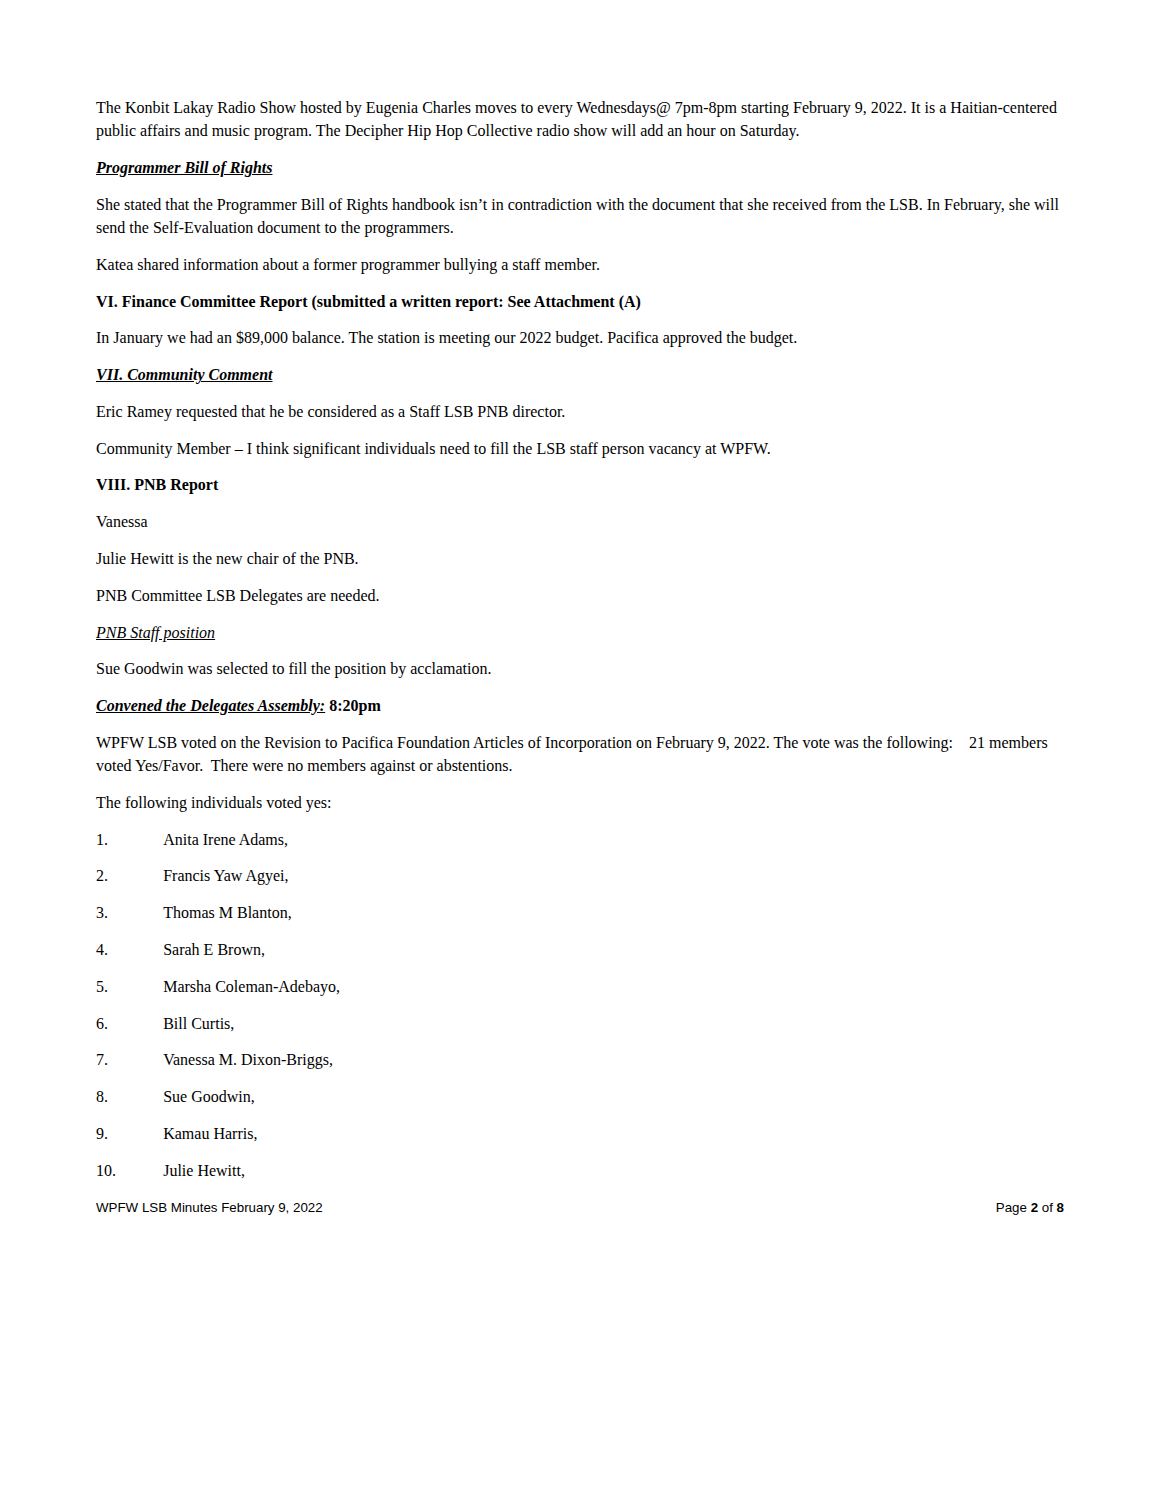The Konbit Lakay Radio Show hosted by Eugenia Charles moves to every Wednesdays@ 7pm-8pm starting February 9, 2022. It is a Haitian-centered public affairs and music program. The Decipher Hip Hop Collective radio show will add an hour on Saturday.
Programmer Bill of Rights
She stated that the Programmer Bill of Rights handbook isn’t in contradiction with the document that she received from the LSB. In February, she will send the Self-Evaluation document to the programmers.
Katea shared information about a former programmer bullying a staff member.
VI. Finance Committee Report (submitted a written report: See Attachment (A)
In January we had an $89,000 balance. The station is meeting our 2022 budget. Pacifica approved the budget.
VII. Community Comment
Eric Ramey requested that he be considered as a Staff LSB PNB director.
Community Member – I think significant individuals need to fill the LSB staff person vacancy at WPFW.
VIII. PNB Report
Vanessa
Julie Hewitt is the new chair of the PNB.
PNB Committee LSB Delegates are needed.
PNB Staff position
Sue Goodwin was selected to fill the position by acclamation.
Convened the Delegates Assembly: 8:20pm
WPFW LSB voted on the Revision to Pacifica Foundation Articles of Incorporation on February 9, 2022. The vote was the following: 21 members voted Yes/Favor. There were no members against or abstentions.
The following individuals voted yes:
1. Anita Irene Adams,
2. Francis Yaw Agyei,
3. Thomas M Blanton,
4. Sarah E Brown,
5. Marsha Coleman-Adebayo,
6. Bill Curtis,
7. Vanessa M. Dixon-Briggs,
8. Sue Goodwin,
9. Kamau Harris,
10. Julie Hewitt,
WPFW LSB Minutes February 9, 2022
Page 2 of 8